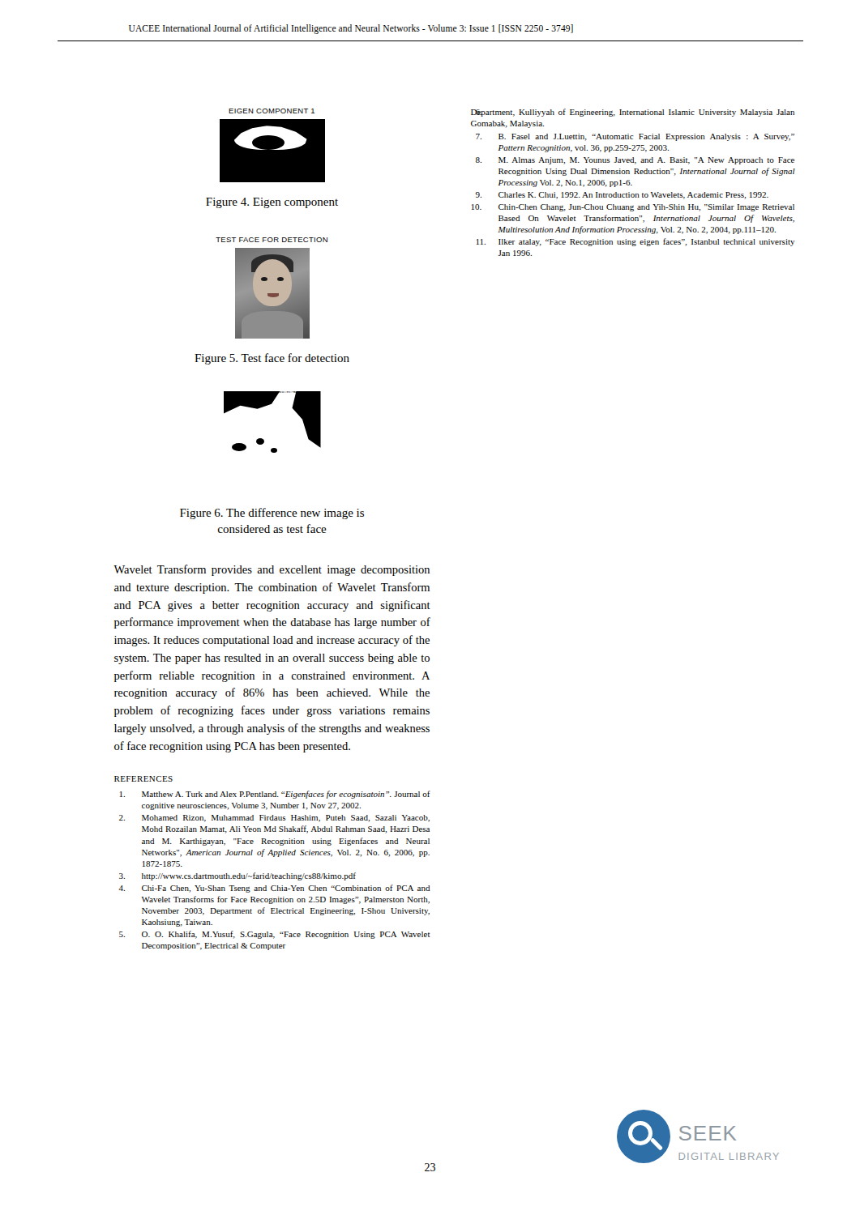UACEE International Journal of Artificial Intelligence and Neural Networks - Volume 3: Issue 1 [ISSN 2250 - 3749]
EIGEN COMPONENT 1
Figure 4. Eigen component
TEST FACE FOR DETECTION
Figure 5. Test face for detection
DIFFERENCE of the new image is considered as TEST FACE
Figure 6. The difference new image is
considered as test face
Wavelet Transform provides and excellent image decomposition and texture description. The combination of Wavelet Transform and PCA gives a better recognition accuracy and significant performance improvement when the database has large number of images. It reduces computational load and increase accuracy of the system. The paper has resulted in an overall success being able to perform reliable recognition in a constrained environment. A recognition accuracy of 86% has been achieved. While the problem of recognizing faces under gross variations remains largely unsolved, a through analysis of the strengths and weakness of face recognition using PCA has been presented.
REFERENCES
Matthew A. Turk and Alex P.Pentland. “Eigenfaces for ecognisatoin”. Journal of cognitive neurosciences, Volume 3, Number 1, Nov 27, 2002.
Mohamed Rizon, Muhammad Firdaus Hashim, Puteh Saad, Sazali Yaacob, Mohd Rozailan Mamat, Ali Yeon Md Shakaff, Abdul Rahman Saad, Hazri Desa and M. Karthigayan, "Face Recognition using Eigenfaces and Neural Networks", American Journal of Applied Sciences, Vol. 2, No. 6, 2006, pp. 1872-1875.
http://www.cs.dartmouth.edu/~farid/teaching/cs88/kimo.pdf
Chi-Fa Chen, Yu-Shan Tseng and Chia-Yen Chen “Combination of PCA and Wavelet Transforms for Face Recognition on 2.5D Images”, Palmerston North, November 2003, Department of Electrical Engineering, I-Shou University, Kaohsiung, Taiwan.
O. O. Khalifa, M.Yusuf, S.Gagula, “Face Recognition Using PCA Wavelet Decomposition”, Electrical & Computer
Department, Kulliyyah of Engineering, International Islamic University Malaysia Jalan Gomabak, Malaysia.
B. Fasel and J.Luettin, “Automatic Facial Expression Analysis : A Survey,” Pattern Recognition, vol. 36, pp.259-275, 2003.
M. Almas Anjum, M. Younus Javed, and A. Basit, "A New Approach to Face Recognition Using Dual Dimension Reduction", International Journal of Signal Processing Vol. 2, No.1, 2006, pp1-6.
Charles K. Chui, 1992. An Introduction to Wavelets, Academic Press, 1992.
Chin-Chen Chang, Jun-Chou Chuang and Yih-Shin Hu, "Similar Image Retrieval Based On Wavelet Transformation", International Journal Of Wavelets, Multiresolution And Information Processing, Vol. 2, No. 2, 2004, pp.111–120.
Ilker atalay, “Face Recognition using eigen faces”, Istanbul technical university Jan 1996.
23
SEEK
DIGITAL LIBRARY